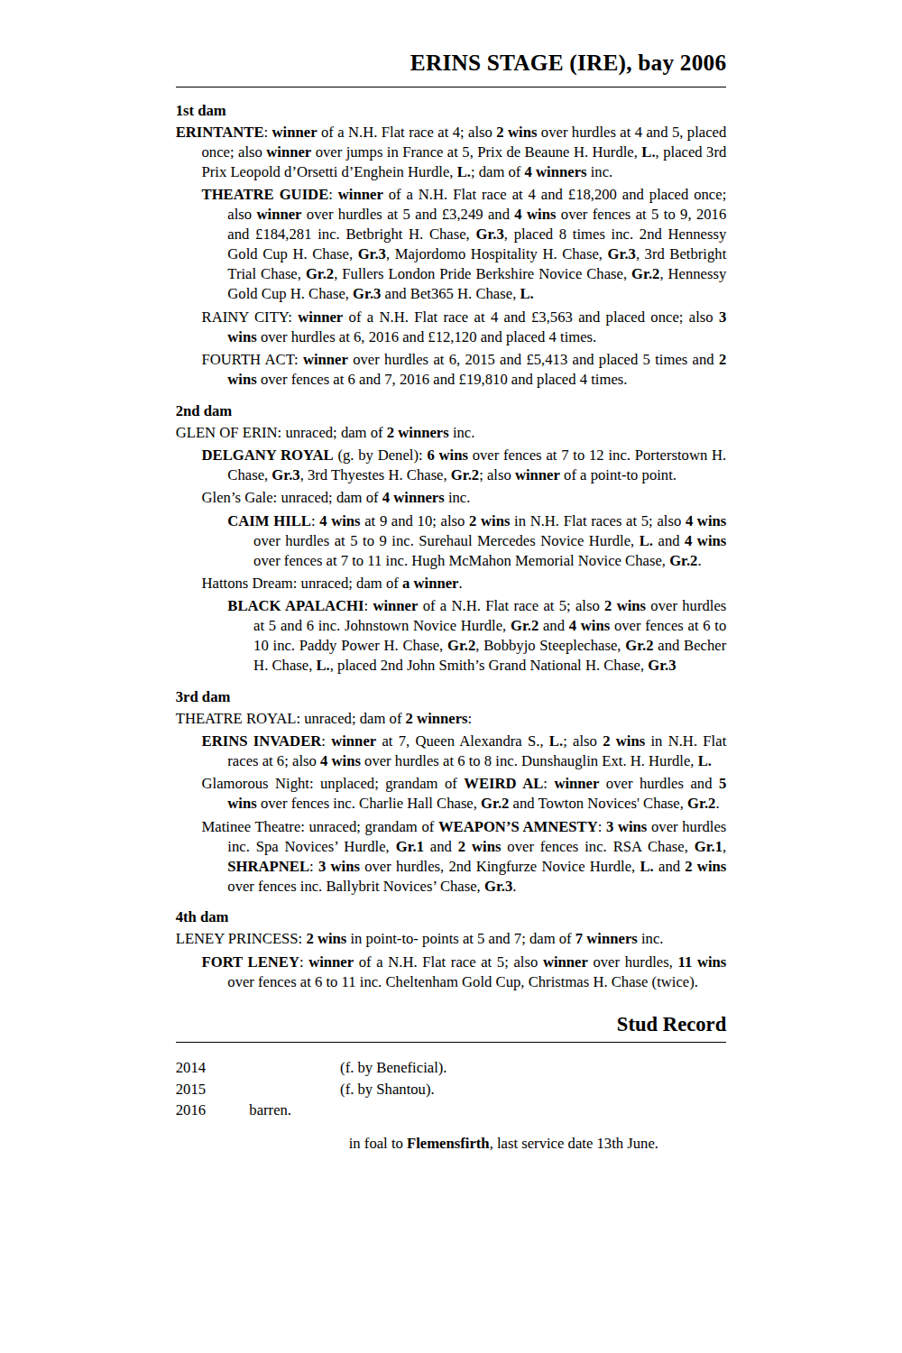ERINS STAGE (IRE), bay 2006
1st dam
ERINTANTE: winner of a N.H. Flat race at 4; also 2 wins over hurdles at 4 and 5, placed once; also winner over jumps in France at 5, Prix de Beaune H. Hurdle, L., placed 3rd Prix Leopold d’Orsetti d’Enghein Hurdle, L.; dam of 4 winners inc.
THEATRE GUIDE: winner of a N.H. Flat race at 4 and £18,200 and placed once; also winner over hurdles at 5 and £3,249 and 4 wins over fences at 5 to 9, 2016 and £184,281 inc. Betbright H. Chase, Gr.3, placed 8 times inc. 2nd Hennessy Gold Cup H. Chase, Gr.3, Majordomo Hospitality H. Chase, Gr.3, 3rd Betbright Trial Chase, Gr.2, Fullers London Pride Berkshire Novice Chase, Gr.2, Hennessy Gold Cup H. Chase, Gr.3 and Bet365 H. Chase, L.
RAINY CITY: winner of a N.H. Flat race at 4 and £3,563 and placed once; also 3 wins over hurdles at 6, 2016 and £12,120 and placed 4 times.
FOURTH ACT: winner over hurdles at 6, 2015 and £5,413 and placed 5 times and 2 wins over fences at 6 and 7, 2016 and £19,810 and placed 4 times.
2nd dam
GLEN OF ERIN: unraced; dam of 2 winners inc.
DELGANY ROYAL (g. by Denel): 6 wins over fences at 7 to 12 inc. Porterstown H. Chase, Gr.3, 3rd Thyestes H. Chase, Gr.2; also winner of a point-to point.
Glen’s Gale: unraced; dam of 4 winners inc.
CAIM HILL: 4 wins at 9 and 10; also 2 wins in N.H. Flat races at 5; also 4 wins over hurdles at 5 to 9 inc. Surehaul Mercedes Novice Hurdle, L. and 4 wins over fences at 7 to 11 inc. Hugh McMahon Memorial Novice Chase, Gr.2.
Hattons Dream: unraced; dam of a winner.
BLACK APALACHI: winner of a N.H. Flat race at 5; also 2 wins over hurdles at 5 and 6 inc. Johnstown Novice Hurdle, Gr.2 and 4 wins over fences at 6 to 10 inc. Paddy Power H. Chase, Gr.2, Bobbyjo Steeplechase, Gr.2 and Becher H. Chase, L., placed 2nd John Smith’s Grand National H. Chase, Gr.3
3rd dam
THEATRE ROYAL: unraced; dam of 2 winners:
ERINS INVADER: winner at 7, Queen Alexandra S., L.; also 2 wins in N.H. Flat races at 6; also 4 wins over hurdles at 6 to 8 inc. Dunshauglin Ext. H. Hurdle, L.
Glamorous Night: unplaced; grandam of WEIRD AL: winner over hurdles and 5 wins over fences inc. Charlie Hall Chase, Gr.2 and Towton Novices' Chase, Gr.2.
Matinee Theatre: unraced; grandam of WEAPON’S AMNESTY: 3 wins over hurdles inc. Spa Novices’ Hurdle, Gr.1 and 2 wins over fences inc. RSA Chase, Gr.1, SHRAPNEL: 3 wins over hurdles, 2nd Kingfurze Novice Hurdle, L. and 2 wins over fences inc. Ballybrit Novices’ Chase, Gr.3.
4th dam
LENEY PRINCESS: 2 wins in point-to- points at 5 and 7; dam of 7 winners inc.
FORT LENEY: winner of a N.H. Flat race at 5; also winner over hurdles, 11 wins over fences at 6 to 11 inc. Cheltenham Gold Cup, Christmas H. Chase (twice).
Stud Record
| 2014 | | (f. by Beneficial). |
| 2015 | | (f. by Shantou). |
| 2016 | barren. | |
in foal to Flemensfirth, last service date 13th June.